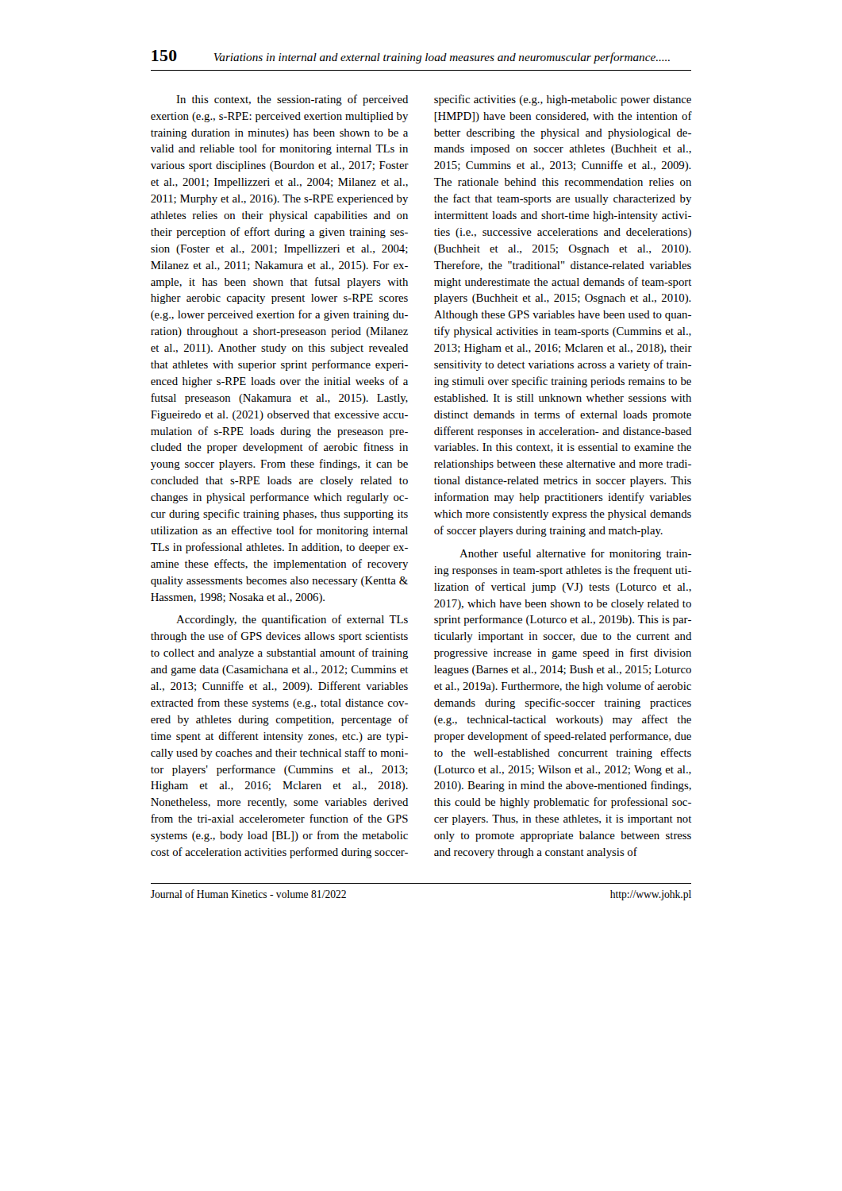150 Variations in internal and external training load measures and neuromuscular performance.....
In this context, the session-rating of perceived exertion (e.g., s-RPE: perceived exertion multiplied by training duration in minutes) has been shown to be a valid and reliable tool for monitoring internal TLs in various sport disciplines (Bourdon et al., 2017; Foster et al., 2001; Impellizzeri et al., 2004; Milanez et al., 2011; Murphy et al., 2016). The s-RPE experienced by athletes relies on their physical capabilities and on their perception of effort during a given training session (Foster et al., 2001; Impellizzeri et al., 2004; Milanez et al., 2011; Nakamura et al., 2015). For example, it has been shown that futsal players with higher aerobic capacity present lower s-RPE scores (e.g., lower perceived exertion for a given training duration) throughout a short-preseason period (Milanez et al., 2011). Another study on this subject revealed that athletes with superior sprint performance experienced higher s-RPE loads over the initial weeks of a futsal preseason (Nakamura et al., 2015). Lastly, Figueiredo et al. (2021) observed that excessive accumulation of s-RPE loads during the preseason precluded the proper development of aerobic fitness in young soccer players. From these findings, it can be concluded that s-RPE loads are closely related to changes in physical performance which regularly occur during specific training phases, thus supporting its utilization as an effective tool for monitoring internal TLs in professional athletes. In addition, to deeper examine these effects, the implementation of recovery quality assessments becomes also necessary (Kentta & Hassmen, 1998; Nosaka et al., 2006).
Accordingly, the quantification of external TLs through the use of GPS devices allows sport scientists to collect and analyze a substantial amount of training and game data (Casamichana et al., 2012; Cummins et al., 2013; Cunniffe et al., 2009). Different variables extracted from these systems (e.g., total distance covered by athletes during competition, percentage of time spent at different intensity zones, etc.) are typically used by coaches and their technical staff to monitor players' performance (Cummins et al., 2013; Higham et al., 2016; Mclaren et al., 2018). Nonetheless, more recently, some variables derived from the tri-axial accelerometer function of the GPS systems (e.g., body load [BL]) or from the metabolic cost of acceleration activities performed during soccer-specific activities (e.g., high-metabolic power distance [HMPD]) have been considered, with the intention of better describing the physical and physiological demands imposed on soccer athletes (Buchheit et al., 2015; Cummins et al., 2013; Cunniffe et al., 2009). The rationale behind this recommendation relies on the fact that team-sports are usually characterized by intermittent loads and short-time high-intensity activities (i.e., successive accelerations and decelerations) (Buchheit et al., 2015; Osgnach et al., 2010). Therefore, the "traditional" distance-related variables might underestimate the actual demands of team-sport players (Buchheit et al., 2015; Osgnach et al., 2010). Although these GPS variables have been used to quantify physical activities in team-sports (Cummins et al., 2013; Higham et al., 2016; Mclaren et al., 2018), their sensitivity to detect variations across a variety of training stimuli over specific training periods remains to be established. It is still unknown whether sessions with distinct demands in terms of external loads promote different responses in acceleration- and distance-based variables. In this context, it is essential to examine the relationships between these alternative and more traditional distance-related metrics in soccer players. This information may help practitioners identify variables which more consistently express the physical demands of soccer players during training and match-play.
Another useful alternative for monitoring training responses in team-sport athletes is the frequent utilization of vertical jump (VJ) tests (Loturco et al., 2017), which have been shown to be closely related to sprint performance (Loturco et al., 2019b). This is particularly important in soccer, due to the current and progressive increase in game speed in first division leagues (Barnes et al., 2014; Bush et al., 2015; Loturco et al., 2019a). Furthermore, the high volume of aerobic demands during specific-soccer training practices (e.g., technical-tactical workouts) may affect the proper development of speed-related performance, due to the well-established concurrent training effects (Loturco et al., 2015; Wilson et al., 2012; Wong et al., 2010). Bearing in mind the above-mentioned findings, this could be highly problematic for professional soccer players. Thus, in these athletes, it is important not only to promote appropriate balance between stress and recovery through a constant analysis of
Journal of Human Kinetics - volume 81/2022 http://www.johk.pl